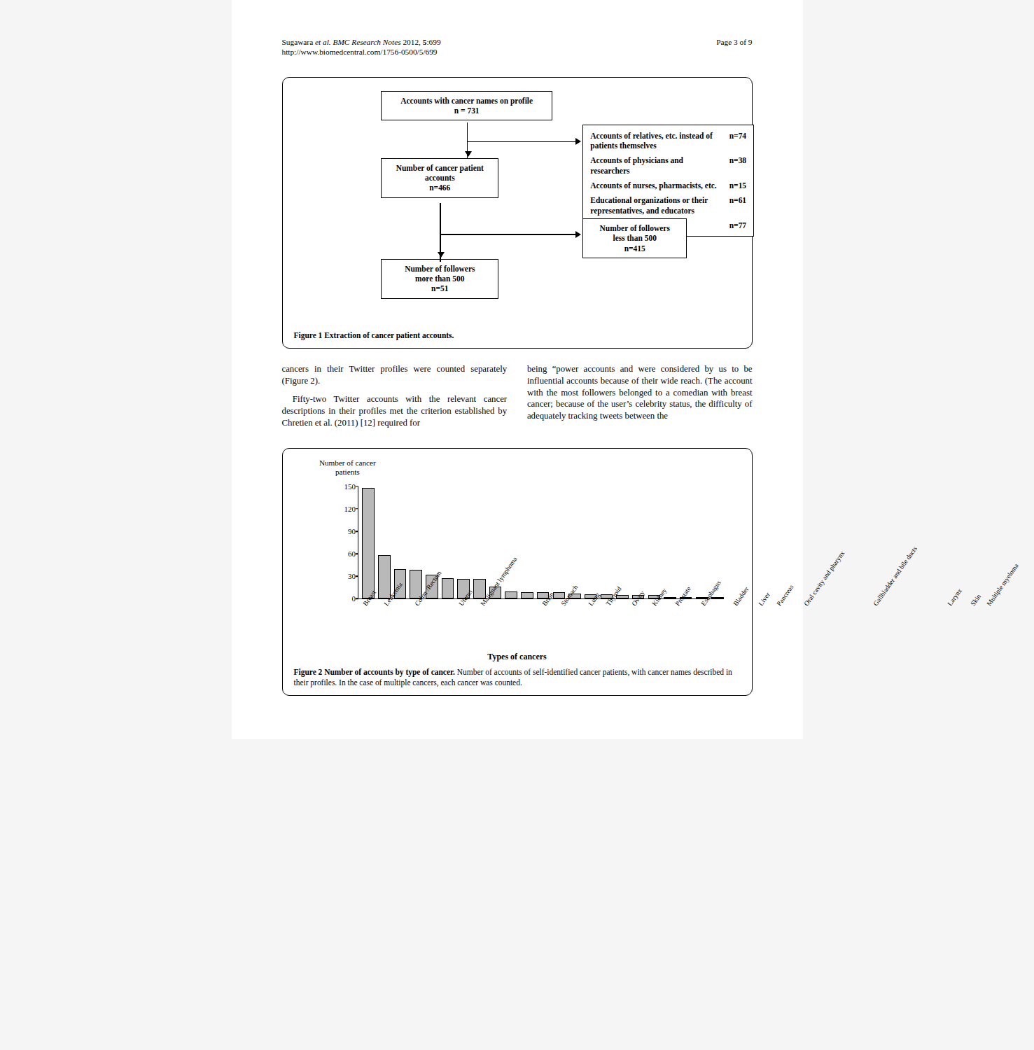Sugawara et al. BMC Research Notes 2012, 5:699
http://www.biomedcentral.com/1756-0500/5/699
Page 3 of 9
Accounts with cancer names on profile
n = 731
Number of cancer patient
accounts
n=466
Number of followers
more than 500
n=51
Accounts of relatives, etc. instead of patients themselves n=74
Accounts of physicians and researchers n=38
Accounts of nurses, pharmacists, etc. n=15
Educational organizations or their representatives, and educators n=61
Others n=77
Number of followers
less than 500
n=415
Figure 1 Extraction of cancer patient accounts.
cancers in their Twitter profiles were counted separately (Figure 2).
Fifty-two Twitter accounts with the relevant cancer descriptions in their profiles met the criterion established by Chretien et al. (2011) [12] required for
being “power accounts and were considered by us to be influential accounts because of their wide reach. (The account with the most followers belonged to a comedian with breast cancer; because of the user’s celebrity status, the difficulty of adequately tracking tweets between the
Number of cancer
patients
150
120
90
60
30
0
Breast Leukemia Colon /Rectum Uterus Malignant lymphoma Brain Stomach Lung Thyroid Ovary Kidney Prostate Esophagus Bladder Liver Pancreas Oral cavity and pharynx Gallbladder and bile ducts Larynx Skin Multiple myeloma
Types of cancers
Figure 2 Number of accounts by type of cancer. Number of accounts of self-identified cancer patients, with cancer names described in their profiles. In the case of multiple cancers, each cancer was counted.